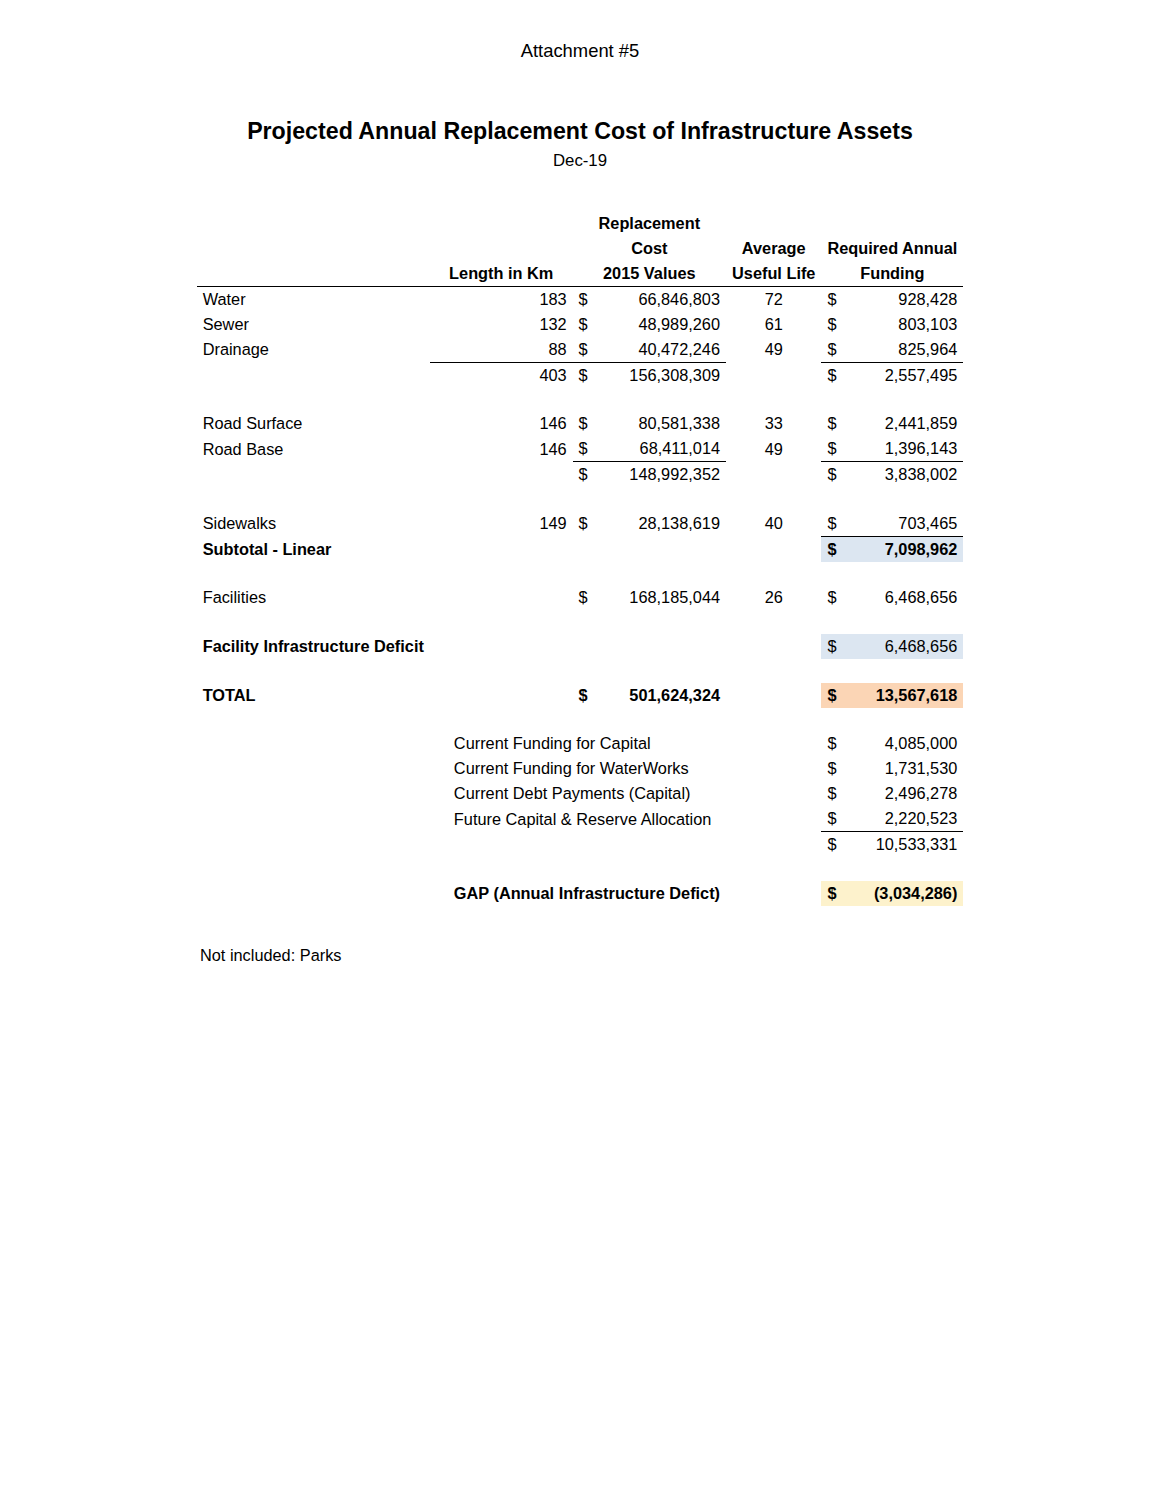Attachment #5
Projected Annual Replacement Cost of Infrastructure Assets
Dec-19
| | | Replacement | | |
| --- | --- | --- | --- | --- |
| | | Cost | Average | Required Annual |
| | Length in Km | 2015 Values | Useful Life | Funding |
| Water | 183 | $ | 66,846,803 | 72 | $ | 928,428 |
| Sewer | 132 | $ | 48,989,260 | 61 | $ | 803,103 |
| Drainage | 88 | $ | 40,472,246 | 49 | $ | 825,964 |
| | 403 | $ | 156,308,309 | | $ | 2,557,495 |
| Road Surface | 146 | $ | 80,581,338 | 33 | $ | 2,441,859 |
| Road Base | 146 | $ | 68,411,014 | 49 | $ | 1,396,143 |
| | | $ | 148,992,352 | | $ | 3,838,002 |
| Sidewalks | 149 | $ | 28,138,619 | 40 | $ | 703,465 |
| Subtotal - Linear | | | | | $ | 7,098,962 |
| Facilities | | $ | 168,185,044 | 26 | $ | 6,468,656 |
| Facility Infrastructure Deficit | | | | | $ | 6,468,656 |
| TOTAL | | $ | 501,624,324 | | $ | 13,567,618 |
| | Current Funding for Capital | | $ | 4,085,000 |
| | Current Funding for WaterWorks | | $ | 1,731,530 |
| | Current Debt Payments (Capital) | | $ | 2,496,278 |
| | Future Capital & Reserve Allocation | | $ | 2,220,523 |
| | | | $ | 10,533,331 |
| | GAP (Annual Infrastructure Defict) | | $ | (3,034,286) |
Not included: Parks